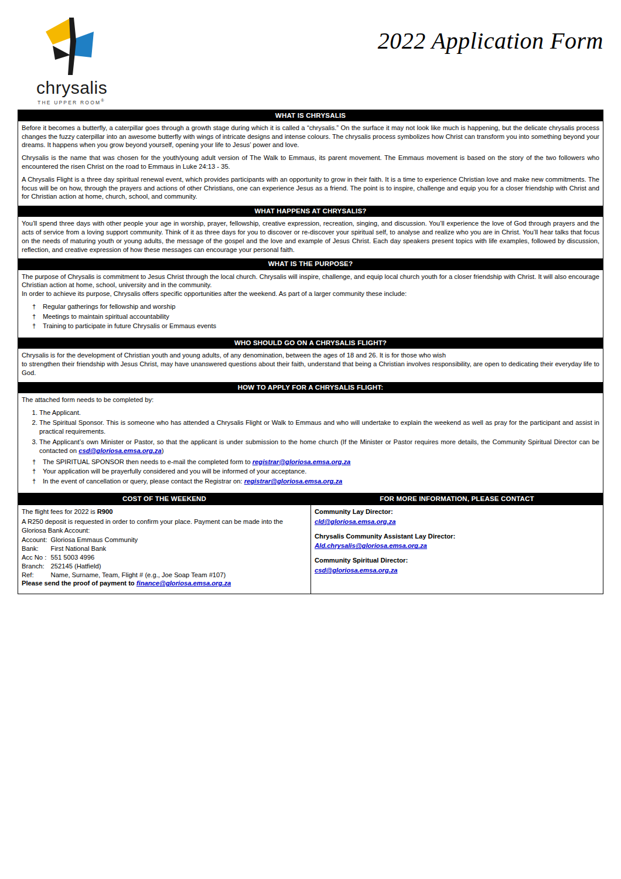chrysalis
THE UPPER ROOM®
2022 Application Form
WHAT IS CHRYSALIS
Before it becomes a butterfly, a caterpillar goes through a growth stage during which it is called a “chrysalis.” On the surface it may not look like much is happening, but the delicate chrysalis process changes the fuzzy caterpillar into an awesome butterfly with wings of intricate designs and intense colours. The chrysalis process symbolizes how Christ can transform you into something beyond your dreams. It happens when you grow beyond yourself, opening your life to Jesus’ power and love.
Chrysalis is the name that was chosen for the youth/young adult version of The Walk to Emmaus, its parent movement. The Emmaus movement is based on the story of the two followers who encountered the risen Christ on the road to Emmaus in Luke 24:13 - 35.
A Chrysalis Flight is a three day spiritual renewal event, which provides participants with an opportunity to grow in their faith. It is a time to experience Christian love and make new commitments. The focus will be on how, through the prayers and actions of other Christians, one can experience Jesus as a friend. The point is to inspire, challenge and equip you for a closer friendship with Christ and for Christian action at home, church, school, and community.
WHAT HAPPENS AT CHRYSALIS?
You’ll spend three days with other people your age in worship, prayer, fellowship, creative expression, recreation, singing, and discussion. You’ll experience the love of God through prayers and the acts of service from a loving support community. Think of it as three days for you to discover or re-discover your spiritual self, to analyse and realize who you are in Christ. You’ll hear talks that focus on the needs of maturing youth or young adults, the message of the gospel and the love and example of Jesus Christ. Each day speakers present topics with life examples, followed by discussion, reflection, and creative expression of how these messages can encourage your personal faith.
WHAT IS THE PURPOSE?
The purpose of Chrysalis is commitment to Jesus Christ through the local church. Chrysalis will inspire, challenge, and equip local church youth for a closer friendship with Christ. It will also encourage Christian action at home, school, university and in the community.
In order to achieve its purpose, Chrysalis offers specific opportunities after the weekend. As part of a larger community these include:
Regular gatherings for fellowship and worship
Meetings to maintain spiritual accountability
Training to participate in future Chrysalis or Emmaus events
WHO SHOULD GO ON A CHRYSALIS FLIGHT?
Chrysalis is for the development of Christian youth and young adults, of any denomination, between the ages of 18 and 26. It is for those who wish
to strengthen their friendship with Jesus Christ, may have unanswered questions about their faith, understand that being a Christian involves responsibility, are open to dedicating their everyday life to God.
HOW TO APPLY FOR A CHRYSALIS FLIGHT:
The attached form needs to be completed by:
The Applicant.
The Spiritual Sponsor. This is someone who has attended a Chrysalis Flight or Walk to Emmaus and who will undertake to explain the weekend as well as pray for the participant and assist in practical requirements.
The Applicant’s own Minister or Pastor, so that the applicant is under submission to the home church (If the Minister or Pastor requires more details, the Community Spiritual Director can be contacted on csd@gloriosa.emsa.org.za)
The SPIRITUAL SPONSOR then needs to e-mail the completed form to registrar@gloriosa.emsa.org.za
Your application will be prayerfully considered and you will be informed of your acceptance.
In the event of cancellation or query, please contact the Registrar on: registrar@gloriosa.emsa.org.za
COST OF THE WEEKEND
The flight fees for 2022 is R900
A R250 deposit is requested in order to confirm your place. Payment can be made into the Gloriosa Bank Account:
| Account: | Gloriosa Emmaus Community |
| Bank: | First National Bank |
| Acc No : | 551 5003 4996 |
| Branch: | 252145 (Hatfield) |
| Ref: | Name, Surname, Team, Flight # (e.g., Joe Soap Team #107) |
Please send the proof of payment to finance@gloriosa.emsa.org.za
FOR MORE INFORMATION, PLEASE CONTACT
Community Lay Director:
cld@gloriosa.emsa.org.za
Chrysalis Community Assistant Lay Director:
Ald.chrysalis@gloriosa.emsa.org.za
Community Spiritual Director:
csd@gloriosa.emsa.org.za